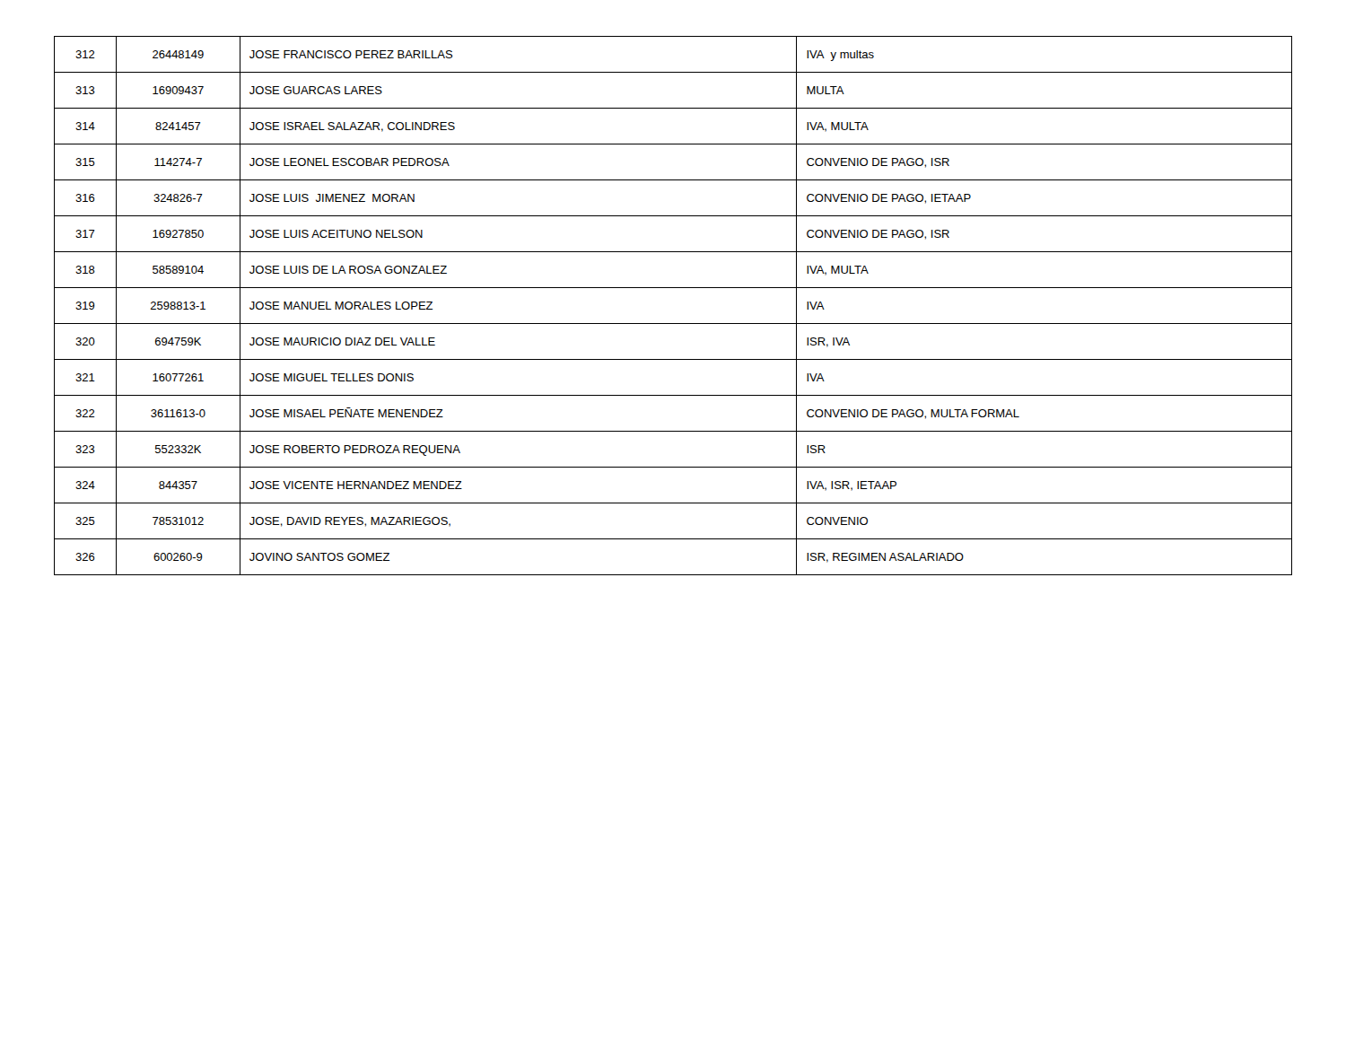| 312 | 26448149 | JOSE FRANCISCO PEREZ BARILLAS | IVA y multas |
| 313 | 16909437 | JOSE GUARCAS LARES | MULTA |
| 314 | 8241457 | JOSE ISRAEL SALAZAR, COLINDRES | IVA, MULTA |
| 315 | 114274-7 | JOSE LEONEL ESCOBAR PEDROSA | CONVENIO DE PAGO, ISR |
| 316 | 324826-7 | JOSE LUIS JIMENEZ MORAN | CONVENIO DE PAGO, IETAAP |
| 317 | 16927850 | JOSE LUIS ACEITUNO NELSON | CONVENIO DE PAGO, ISR |
| 318 | 58589104 | JOSE LUIS DE LA ROSA GONZALEZ | IVA, MULTA |
| 319 | 2598813-1 | JOSE MANUEL MORALES LOPEZ | IVA |
| 320 | 694759K | JOSE MAURICIO DIAZ DEL VALLE | ISR, IVA |
| 321 | 16077261 | JOSE MIGUEL TELLES DONIS | IVA |
| 322 | 3611613-0 | JOSE MISAEL PEÑATE MENENDEZ | CONVENIO DE PAGO, MULTA FORMAL |
| 323 | 552332K | JOSE ROBERTO PEDROZA REQUENA | ISR |
| 324 | 844357 | JOSE VICENTE HERNANDEZ MENDEZ | IVA, ISR, IETAAP |
| 325 | 78531012 | JOSE, DAVID REYES, MAZARIEGOS, | CONVENIO |
| 326 | 600260-9 | JOVINO SANTOS GOMEZ | ISR, REGIMEN ASALARIADO |